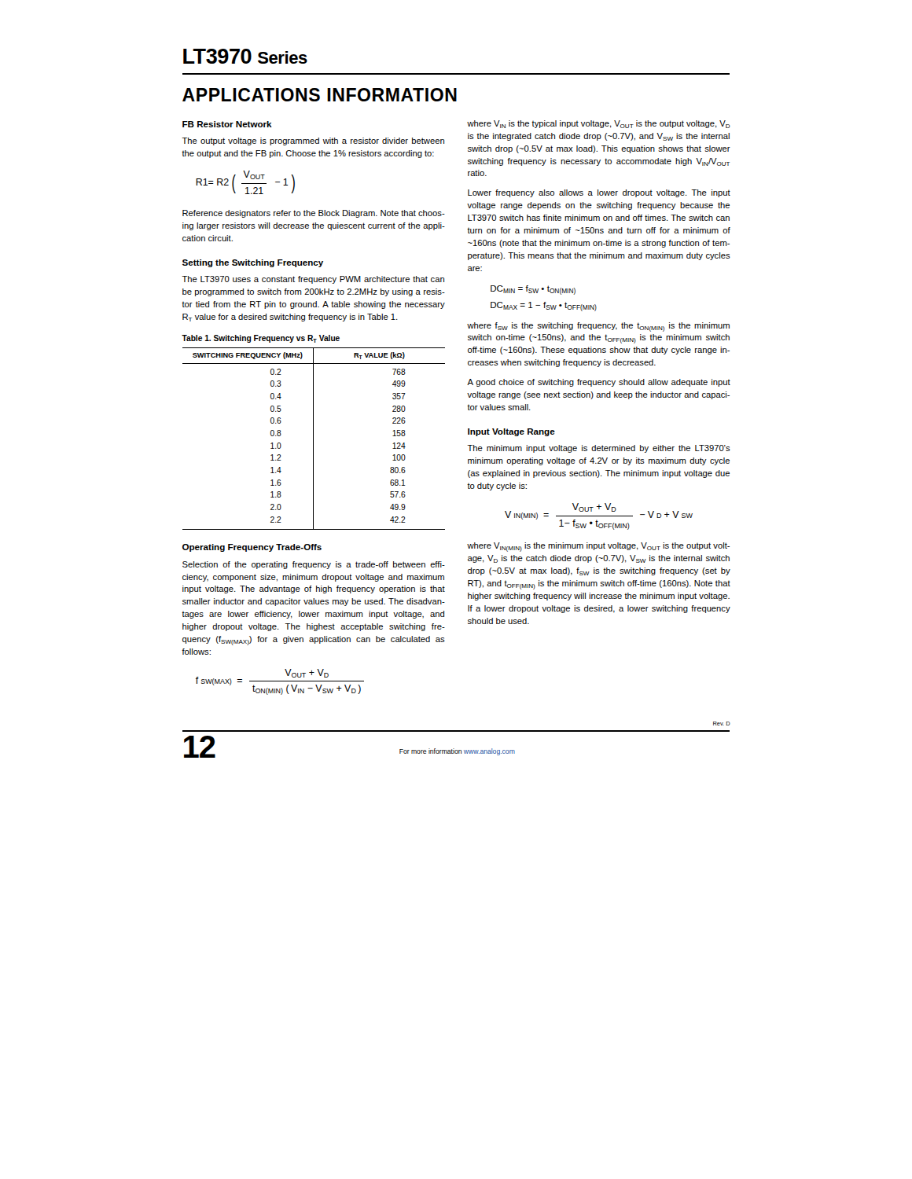LT3970 Series
APPLICATIONS INFORMATION
FB Resistor Network
The output voltage is programmed with a resistor divider between the output and the FB pin. Choose the 1% resistors according to:
R1= R2 ( VOUT 1.21 − 1 )
Reference designators refer to the Block Diagram. Note that choosing larger resistors will decrease the quiescent current of the application circuit.
Setting the Switching Frequency
The LT3970 uses a constant frequency PWM architecture that can be programmed to switch from 200kHz to 2.2MHz by using a resistor tied from the RT pin to ground. A table showing the necessary RT value for a desired switching frequency is in Table 1.
Table 1. Switching Frequency vs RT Value
| SWITCHING FREQUENCY (MHz) | R T VALUE (kΩ) |
| --- | --- |
| 0.2 | 768 |
| 0.3 | 499 |
| 0.4 | 357 |
| 0.5 | 280 |
| 0.6 | 226 |
| 0.8 | 158 |
| 1.0 | 124 |
| 1.2 | 100 |
| 1.4 | 80.6 |
| 1.6 | 68.1 |
| 1.8 | 57.6 |
| 2.0 | 49.9 |
| 2.2 | 42.2 |
Operating Frequency Trade-Offs
Selection of the operating frequency is a trade-off between efficiency, component size, minimum dropout voltage and maximum input voltage. The advantage of high frequency operation is that smaller inductor and capacitor values may be used. The disadvantages are lower efficiency, lower maximum input voltage, and higher dropout voltage. The highest acceptable switching frequency (fSW(MAX)) for a given application can be calculated as follows:
fSW(MAX) = VOUT + VD tON(MIN) ( VIN − VSW + VD )
where VIN is the typical input voltage, VOUT is the output voltage, VD is the integrated catch diode drop (~0.7V), and VSW is the internal switch drop (~0.5V at max load). This equation shows that slower switching frequency is necessary to accommodate high VIN/VOUT ratio.
Lower frequency also allows a lower dropout voltage. The input voltage range depends on the switching frequency because the LT3970 switch has finite minimum on and off times. The switch can turn on for a minimum of ~150ns and turn off for a minimum of ~160ns (note that the minimum on-time is a strong function of temperature). This means that the minimum and maximum duty cycles are:
DCMIN = fSW • tON(MIN)
DCMAX = 1 − fSW • tOFF(MIN)
where fSW is the switching frequency, the tON(MIN) is the minimum switch on-time (~150ns), and the tOFF(MIN) is the minimum switch off-time (~160ns). These equations show that duty cycle range increases when switching frequency is decreased.
A good choice of switching frequency should allow adequate input voltage range (see next section) and keep the inductor and capacitor values small.
Input Voltage Range
The minimum input voltage is determined by either the LT3970’s minimum operating voltage of 4.2V or by its maximum duty cycle (as explained in previous section). The minimum input voltage due to duty cycle is:
VIN(MIN) = VOUT + VD 1− fSW • tOFF(MIN) − VD + VSW
where VIN(MIN) is the minimum input voltage, VOUT is the output voltage, VD is the catch diode drop (~0.7V), VSW is the internal switch drop (~0.5V at max load), fSW is the switching frequency (set by RT), and tOFF(MIN) is the minimum switch off-time (160ns). Note that higher switching frequency will increase the minimum input voltage. If a lower dropout voltage is desired, a lower switching frequency should be used.
Rev. D
12
For more information www.analog.com